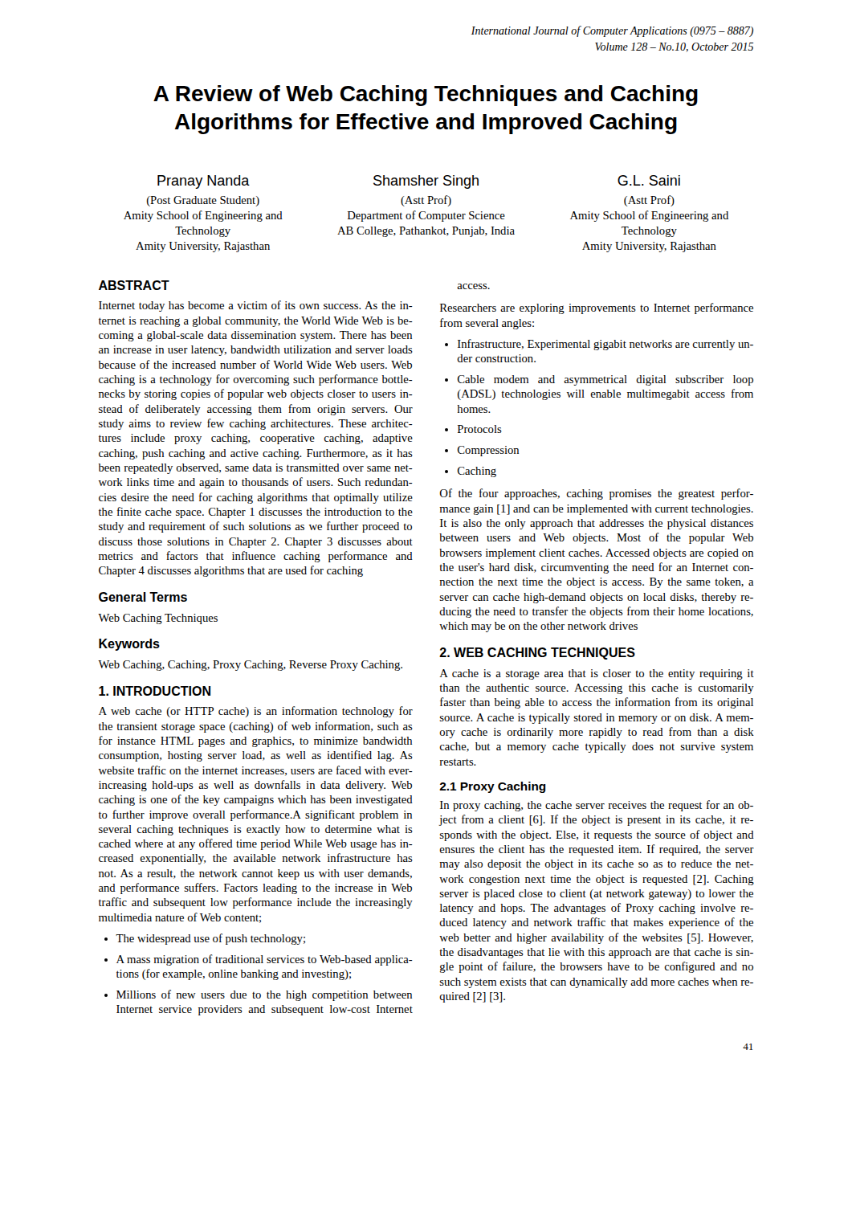International Journal of Computer Applications (0975 – 8887)
Volume 128 – No.10, October 2015
A Review of Web Caching Techniques and Caching Algorithms for Effective and Improved Caching
Pranay Nanda
(Post Graduate Student)
Amity School of Engineering and Technology
Amity University, Rajasthan
Shamsher Singh
(Astt Prof)
Department of Computer Science
AB College, Pathankot, Punjab, India
G.L. Saini
(Astt Prof)
Amity School of Engineering and Technology
Amity University, Rajasthan
ABSTRACT
Internet today has become a victim of its own success. As the internet is reaching a global community, the World Wide Web is becoming a global-scale data dissemination system. There has been an increase in user latency, bandwidth utilization and server loads because of the increased number of World Wide Web users. Web caching is a technology for overcoming such performance bottlenecks by storing copies of popular web objects closer to users instead of deliberately accessing them from origin servers. Our study aims to review few caching architectures. These architectures include proxy caching, cooperative caching, adaptive caching, push caching and active caching. Furthermore, as it has been repeatedly observed, same data is transmitted over same network links time and again to thousands of users. Such redundancies desire the need for caching algorithms that optimally utilize the finite cache space. Chapter 1 discusses the introduction to the study and requirement of such solutions as we further proceed to discuss those solutions in Chapter 2. Chapter 3 discusses about metrics and factors that influence caching performance and Chapter 4 discusses algorithms that are used for caching
General Terms
Web Caching Techniques
Keywords
Web Caching, Caching, Proxy Caching, Reverse Proxy Caching.
1. INTRODUCTION
A web cache (or HTTP cache) is an information technology for the transient storage space (caching) of web information, such as for instance HTML pages and graphics, to minimize bandwidth consumption, hosting server load, as well as identified lag. As website traffic on the internet increases, users are faced with ever-increasing hold-ups as well as downfalls in data delivery. Web caching is one of the key campaigns which has been investigated to further improve overall performance.A significant problem in several caching techniques is exactly how to determine what is cached where at any offered time period While Web usage has increased exponentially, the available network infrastructure has not. As a result, the network cannot keep us with user demands, and performance suffers. Factors leading to the increase in Web traffic and subsequent low performance include the increasingly multimedia nature of Web content;
The widespread use of push technology;
A mass migration of traditional services to Web-based applications (for example, online banking and investing);
Millions of new users due to the high competition between Internet service providers and subsequent low-cost Internet access.
Researchers are exploring improvements to Internet performance from several angles:
Infrastructure, Experimental gigabit networks are currently under construction.
Cable modem and asymmetrical digital subscriber loop (ADSL) technologies will enable multimegabit access from homes.
Protocols
Compression
Caching
Of the four approaches, caching promises the greatest performance gain [1] and can be implemented with current technologies. It is also the only approach that addresses the physical distances between users and Web objects. Most of the popular Web browsers implement client caches. Accessed objects are copied on the user's hard disk, circumventing the need for an Internet connection the next time the object is access. By the same token, a server can cache high-demand objects on local disks, thereby reducing the need to transfer the objects from their home locations, which may be on the other network drives
2. WEB CACHING TECHNIQUES
A cache is a storage area that is closer to the entity requiring it than the authentic source. Accessing this cache is customarily faster than being able to access the information from its original source. A cache is typically stored in memory or on disk. A memory cache is ordinarily more rapidly to read from than a disk cache, but a memory cache typically does not survive system restarts.
2.1 Proxy Caching
In proxy caching, the cache server receives the request for an object from a client [6]. If the object is present in its cache, it responds with the object. Else, it requests the source of object and ensures the client has the requested item. If required, the server may also deposit the object in its cache so as to reduce the network congestion next time the object is requested [2]. Caching server is placed close to client (at network gateway) to lower the latency and hops. The advantages of Proxy caching involve reduced latency and network traffic that makes experience of the web better and higher availability of the websites [5]. However, the disadvantages that lie with this approach are that cache is single point of failure, the browsers have to be configured and no such system exists that can dynamically add more caches when required [2] [3].
41